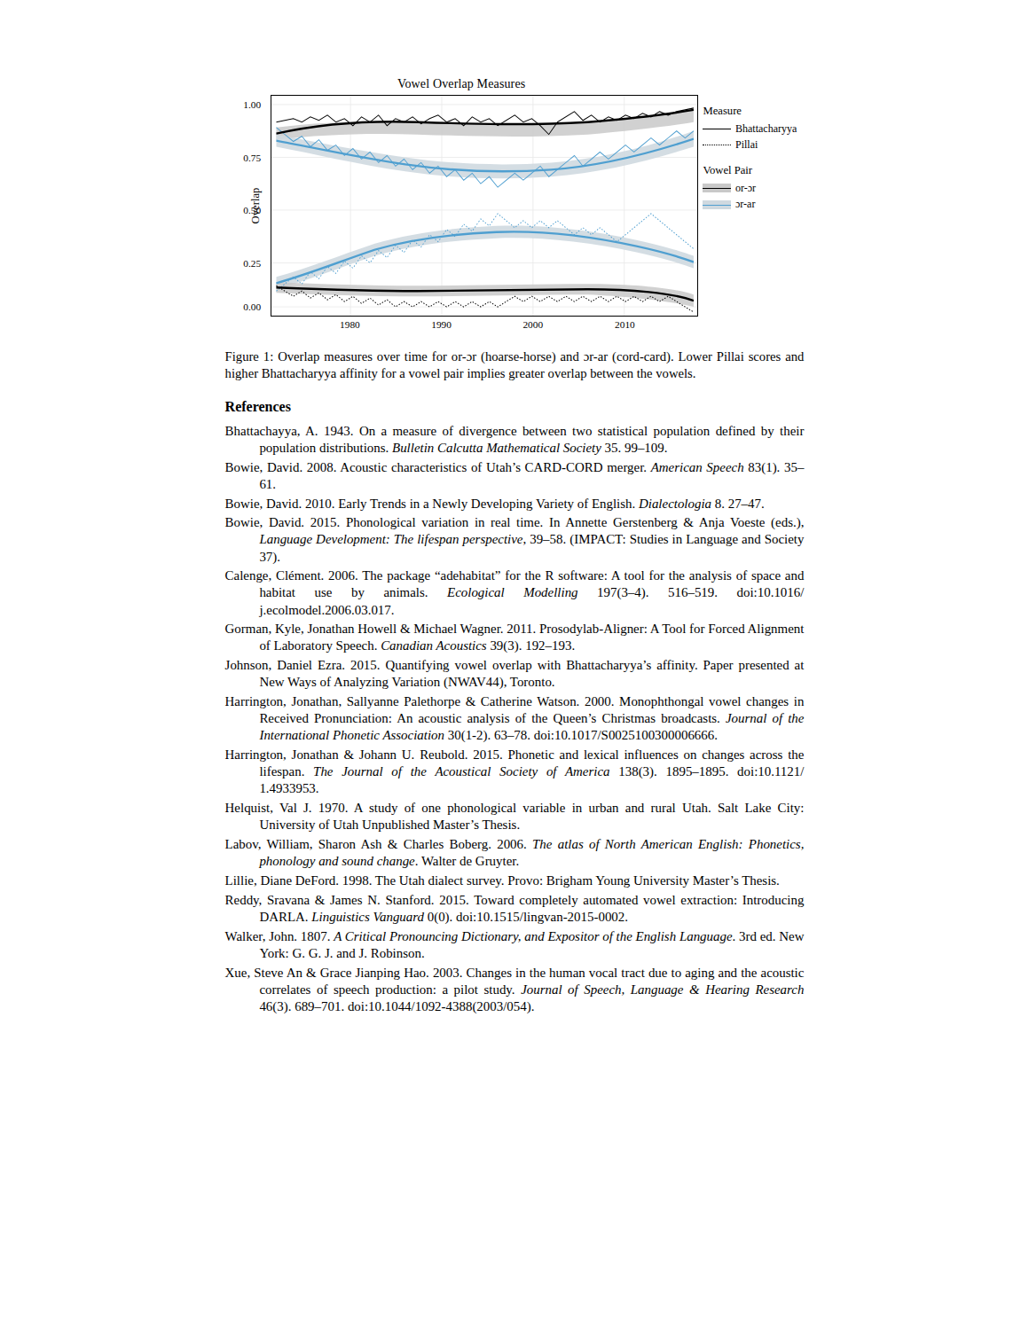Vowel Overlap Measures
Overlap
1.00 0.75 0.50 0.25 0.00
1980 1990 2000 2010
Measure
Bhattacharyya
Pillai
Vowel Pair
or-ɔr
ɔr-ar
Figure 1: Overlap measures over time for or-ɔr (hoarse-horse) and ɔr-ar (cord-card). Lower Pillai scores and higher Bhattacharyya affinity for a vowel pair implies greater overlap between the vowels.
References
Bhattachayya, A. 1943. On a measure of divergence between two statistical population defined by their population distributions. Bulletin Calcutta Mathematical Society 35. 99–109.
Bowie, David. 2008. Acoustic characteristics of Utah’s CARD-CORD merger. American Speech 83(1). 35–61.
Bowie, David. 2010. Early Trends in a Newly Developing Variety of English. Dialectologia 8. 27–47.
Bowie, David. 2015. Phonological variation in real time. In Annette Gerstenberg & Anja Voeste (eds.), Language Development: The lifespan perspective, 39–58. (IMPACT: Studies in Language and Society 37).
Calenge, Clément. 2006. The package “adehabitat” for the R software: A tool for the analysis of space and habitat use by animals. Ecological Modelling 197(3–4). 516–519. doi:10.1016/ j.ecolmodel.2006.03.017.
Gorman, Kyle, Jonathan Howell & Michael Wagner. 2011. Prosodylab-Aligner: A Tool for Forced Alignment of Laboratory Speech. Canadian Acoustics 39(3). 192–193.
Johnson, Daniel Ezra. 2015. Quantifying vowel overlap with Bhattacharyya’s affinity. Paper presented at New Ways of Analyzing Variation (NWAV44), Toronto.
Harrington, Jonathan, Sallyanne Palethorpe & Catherine Watson. 2000. Monophthongal vowel changes in Received Pronunciation: An acoustic analysis of the Queen’s Christmas broadcasts. Journal of the International Phonetic Association 30(1-2). 63–78. doi:10.1017/S0025100300006666.
Harrington, Jonathan & Johann U. Reubold. 2015. Phonetic and lexical influences on changes across the lifespan. The Journal of the Acoustical Society of America 138(3). 1895–1895. doi:10.1121/ 1.4933953.
Helquist, Val J. 1970. A study of one phonological variable in urban and rural Utah. Salt Lake City: University of Utah Unpublished Master’s Thesis.
Labov, William, Sharon Ash & Charles Boberg. 2006. The atlas of North American English: Phonetics, phonology and sound change. Walter de Gruyter.
Lillie, Diane DeFord. 1998. The Utah dialect survey. Provo: Brigham Young University Master’s Thesis.
Reddy, Sravana & James N. Stanford. 2015. Toward completely automated vowel extraction: Introducing DARLA. Linguistics Vanguard 0(0). doi:10.1515/lingvan-2015-0002.
Walker, John. 1807. A Critical Pronouncing Dictionary, and Expositor of the English Language. 3rd ed. New York: G. G. J. and J. Robinson.
Xue, Steve An & Grace Jianping Hao. 2003. Changes in the human vocal tract due to aging and the acoustic correlates of speech production: a pilot study. Journal of Speech, Language & Hearing Research 46(3). 689–701. doi:10.1044/1092-4388(2003/054).